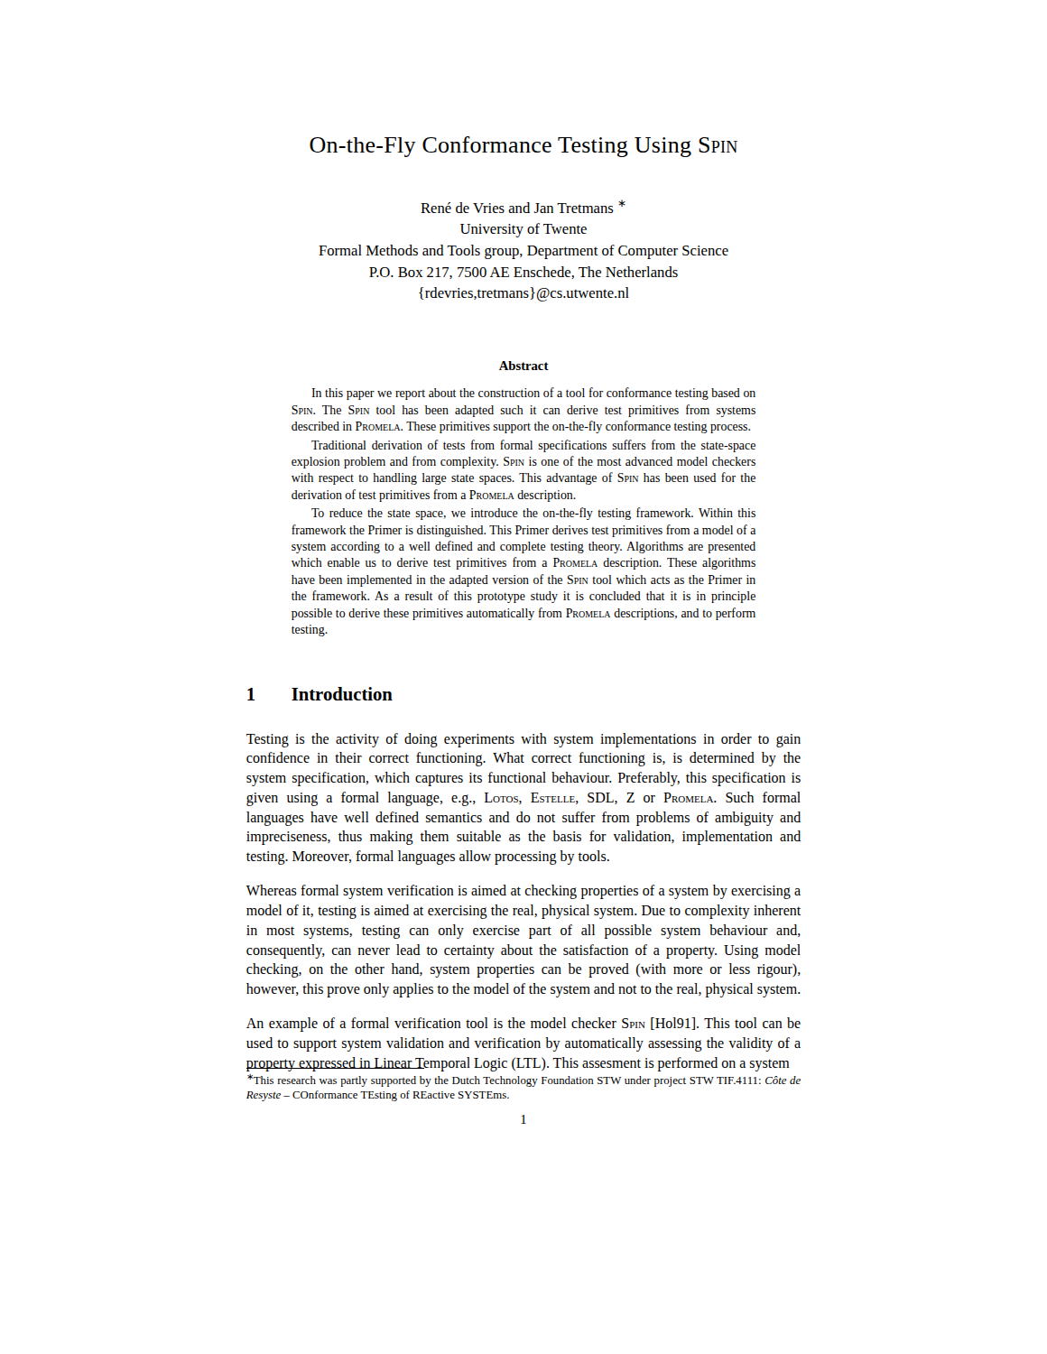On-the-Fly Conformance Testing Using Spin
René de Vries and Jan Tretmans ∗
University of Twente
Formal Methods and Tools group, Department of Computer Science
P.O. Box 217, 7500 AE Enschede, The Netherlands
{rdevries,tretmans}@cs.utwente.nl
Abstract
In this paper we report about the construction of a tool for conformance testing based on Spin. The Spin tool has been adapted such it can derive test primitives from systems described in Promela. These primitives support the on-the-fly conformance testing process.
Traditional derivation of tests from formal specifications suffers from the state-space explosion problem and from complexity. Spin is one of the most advanced model checkers with respect to handling large state spaces. This advantage of Spin has been used for the derivation of test primitives from a Promela description.
To reduce the state space, we introduce the on-the-fly testing framework. Within this framework the Primer is distinguished. This Primer derives test primitives from a model of a system according to a well defined and complete testing theory. Algorithms are presented which enable us to derive test primitives from a Promela description. These algorithms have been implemented in the adapted version of the Spin tool which acts as the Primer in the framework. As a result of this prototype study it is concluded that it is in principle possible to derive these primitives automatically from Promela descriptions, and to perform testing.
1 Introduction
Testing is the activity of doing experiments with system implementations in order to gain confidence in their correct functioning. What correct functioning is, is determined by the system specification, which captures its functional behaviour. Preferably, this specification is given using a formal language, e.g., Lotos, Estelle, SDL, Z or Promela. Such formal languages have well defined semantics and do not suffer from problems of ambiguity and impreciseness, thus making them suitable as the basis for validation, implementation and testing. Moreover, formal languages allow processing by tools.
Whereas formal system verification is aimed at checking properties of a system by exercising a model of it, testing is aimed at exercising the real, physical system. Due to complexity inherent in most systems, testing can only exercise part of all possible system behaviour and, consequently, can never lead to certainty about the satisfaction of a property. Using model checking, on the other hand, system properties can be proved (with more or less rigour), however, this prove only applies to the model of the system and not to the real, physical system.
An example of a formal verification tool is the model checker Spin [Hol91]. This tool can be used to support system validation and verification by automatically assessing the validity of a property expressed in Linear Temporal Logic (LTL). This assesment is performed on a system
∗This research was partly supported by the Dutch Technology Foundation STW under project STW TIF.4111: Côte de Resyste – COnformance TEsting of REactive SYSTEms.
1